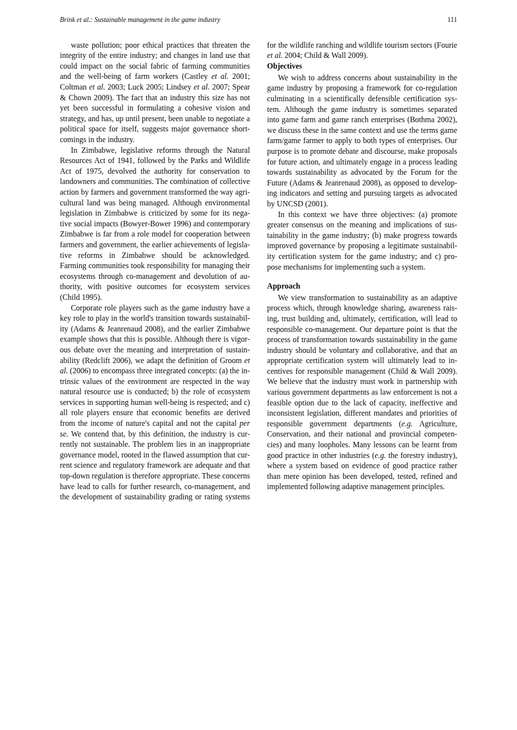Brink et al.: Sustainable management in the game industry 111
waste pollution; poor ethical practices that threaten the integrity of the entire industry; and changes in land use that could impact on the social fabric of farming communities and the well-being of farm workers (Castley et al. 2001; Coltman et al. 2003; Luck 2005; Lindsey et al. 2007; Spear & Chown 2009). The fact that an industry this size has not yet been successful in formulating a cohesive vision and strategy, and has, up until present, been unable to negotiate a political space for itself, suggests major governance shortcomings in the industry.
In Zimbabwe, legislative reforms through the Natural Resources Act of 1941, followed by the Parks and Wildlife Act of 1975, devolved the authority for conservation to landowners and communities. The combination of collective action by farmers and government transformed the way agricultural land was being managed. Although environmental legislation in Zimbabwe is criticized by some for its negative social impacts (Bowyer-Bower 1996) and contemporary Zimbabwe is far from a role model for cooperation between farmers and government, the earlier achievements of legislative reforms in Zimbabwe should be acknowledged. Farming communities took responsibility for managing their ecosystems through co-management and devolution of authority, with positive outcomes for ecosystem services (Child 1995).
Corporate role players such as the game industry have a key role to play in the world's transition towards sustainability (Adams & Jeanrenaud 2008), and the earlier Zimbabwe example shows that this is possible. Although there is vigorous debate over the meaning and interpretation of sustainability (Redclift 2006), we adapt the definition of Groom et al. (2006) to encompass three integrated concepts: (a) the intrinsic values of the environment are respected in the way natural resource use is conducted; b) the role of ecosystem services in supporting human well-being is respected; and c) all role players ensure that economic benefits are derived from the income of nature's capital and not the capital per se. We contend that, by this definition, the industry is currently not sustainable. The problem lies in an inappropriate governance model, rooted in the flawed assumption that current science and regulatory framework are adequate and that top-down regulation is therefore appropriate. These concerns have lead to calls for further research, co-management, and the development of sustainability grading or rating systems for the wildlife ranching and wildlife tourism sectors (Fourie et al. 2004; Child & Wall 2009).
Objectives
We wish to address concerns about sustainability in the game industry by proposing a framework for co-regulation culminating in a scientifically defensible certification system. Although the game industry is sometimes separated into game farm and game ranch enterprises (Bothma 2002), we discuss these in the same context and use the terms game farm/game farmer to apply to both types of enterprises. Our purpose is to promote debate and discourse, make proposals for future action, and ultimately engage in a process leading towards sustainability as advocated by the Forum for the Future (Adams & Jeanrenaud 2008), as opposed to developing indicators and setting and pursuing targets as advocated by UNCSD (2001).
In this context we have three objectives: (a) promote greater consensus on the meaning and implications of sustainability in the game industry; (b) make progress towards improved governance by proposing a legitimate sustainability certification system for the game industry; and c) propose mechanisms for implementing such a system.
Approach
We view transformation to sustainability as an adaptive process which, through knowledge sharing, awareness raising, trust building and, ultimately, certification, will lead to responsible co-management. Our departure point is that the process of transformation towards sustainability in the game industry should be voluntary and collaborative, and that an appropriate certification system will ultimately lead to incentives for responsible management (Child & Wall 2009). We believe that the industry must work in partnership with various government departments as law enforcement is not a feasible option due to the lack of capacity, ineffective and inconsistent legislation, different mandates and priorities of responsible government departments (e.g. Agriculture, Conservation, and their national and provincial competencies) and many loopholes. Many lessons can be learnt from good practice in other industries (e.g. the forestry industry), where a system based on evidence of good practice rather than mere opinion has been developed, tested, refined and implemented following adaptive management principles.